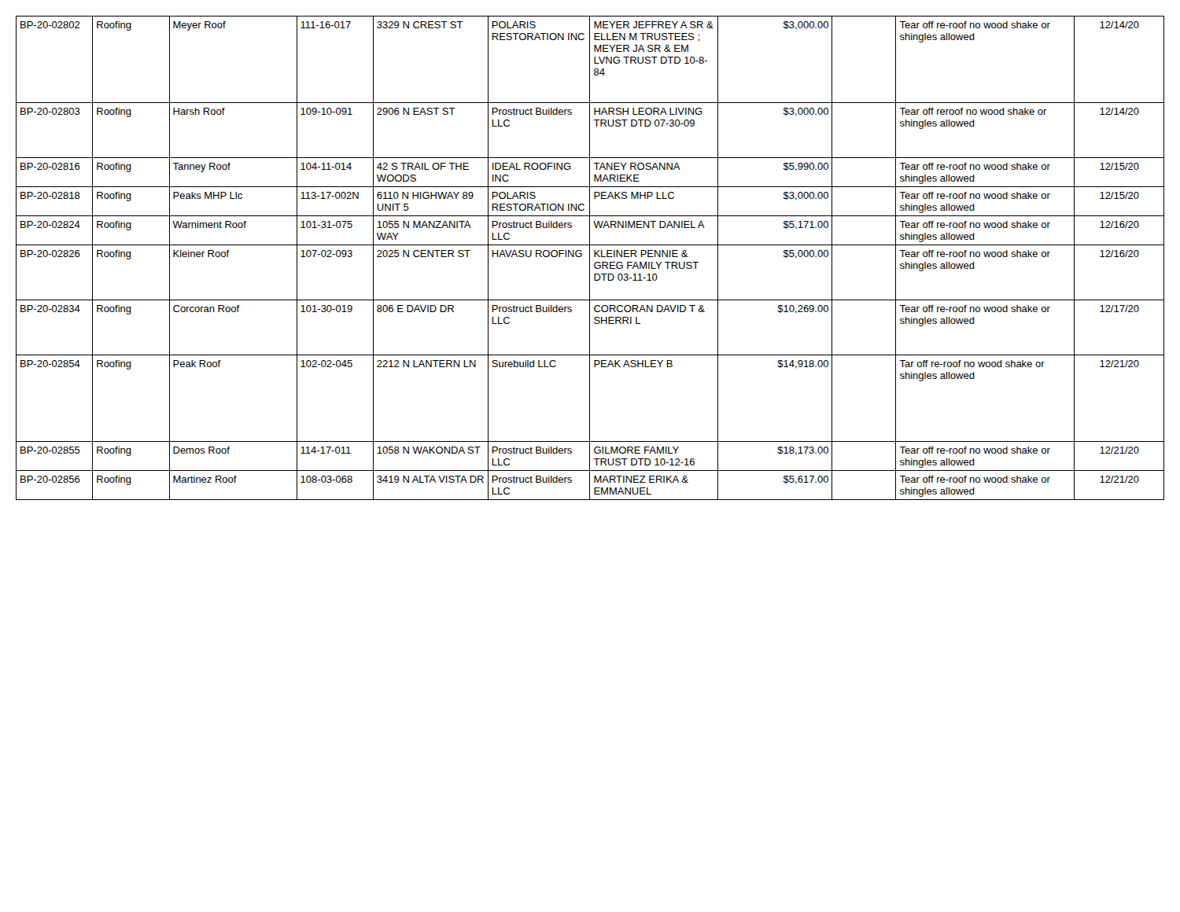| BP-20-02802 | Roofing | Meyer Roof | 111-16-017 | 3329 N CREST ST | POLARIS RESTORATION INC | MEYER JEFFREY A SR & ELLEN M TRUSTEES ; MEYER JA SR & EM LVNG TRUST DTD 10-8-84 | $3,000.00 | | Tear off re-roof no wood shake or shingles allowed | 12/14/20 |
| BP-20-02803 | Roofing | Harsh Roof | 109-10-091 | 2906 N EAST ST | Prostruct Builders LLC | HARSH LEORA LIVING TRUST DTD 07-30-09 | $3,000.00 | | Tear off reroof no wood shake or shingles allowed | 12/14/20 |
| BP-20-02816 | Roofing | Tanney Roof | 104-11-014 | 42 S TRAIL OF THE WOODS | IDEAL ROOFING INC | TANEY ROSANNA MARIEKE | $5,990.00 | | Tear off re-roof no wood shake or shingles allowed | 12/15/20 |
| BP-20-02818 | Roofing | Peaks MHP Llc | 113-17-002N | 6110 N HIGHWAY 89 UNIT 5 | POLARIS RESTORATION INC | PEAKS MHP LLC | $3,000.00 | | Tear off re-roof no wood shake or shingles allowed | 12/15/20 |
| BP-20-02824 | Roofing | Warniment Roof | 101-31-075 | 1055 N MANZANITA WAY | Prostruct Builders LLC | WARNIMENT DANIEL A | $5,171.00 | | Tear off re-roof no wood shake or shingles allowed | 12/16/20 |
| BP-20-02826 | Roofing | Kleiner Roof | 107-02-093 | 2025 N CENTER ST | HAVASU ROOFING | KLEINER PENNIE & GREG FAMILY TRUST DTD 03-11-10 | $5,000.00 | | Tear off re-roof no wood shake or shingles allowed | 12/16/20 |
| BP-20-02834 | Roofing | Corcoran Roof | 101-30-019 | 806 E DAVID DR | Prostruct Builders LLC | CORCORAN DAVID T & SHERRI L | $10,269.00 | | Tear off re-roof no wood shake or shingles allowed | 12/17/20 |
| BP-20-02854 | Roofing | Peak Roof | 102-02-045 | 2212 N LANTERN LN | Surebuild LLC | PEAK ASHLEY B | $14,918.00 | | Tar off re-roof no wood shake or shingles allowed | 12/21/20 |
| BP-20-02855 | Roofing | Demos Roof | 114-17-011 | 1058 N WAKONDA ST | Prostruct Builders LLC | GILMORE FAMILY TRUST DTD 10-12-16 | $18,173.00 | | Tear off re-roof no wood shake or shingles allowed | 12/21/20 |
| BP-20-02856 | Roofing | Martinez Roof | 108-03-068 | 3419 N ALTA VISTA DR | Prostruct Builders LLC | MARTINEZ ERIKA & EMMANUEL | $5,617.00 | | Tear off re-roof no wood shake or shingles allowed | 12/21/20 |